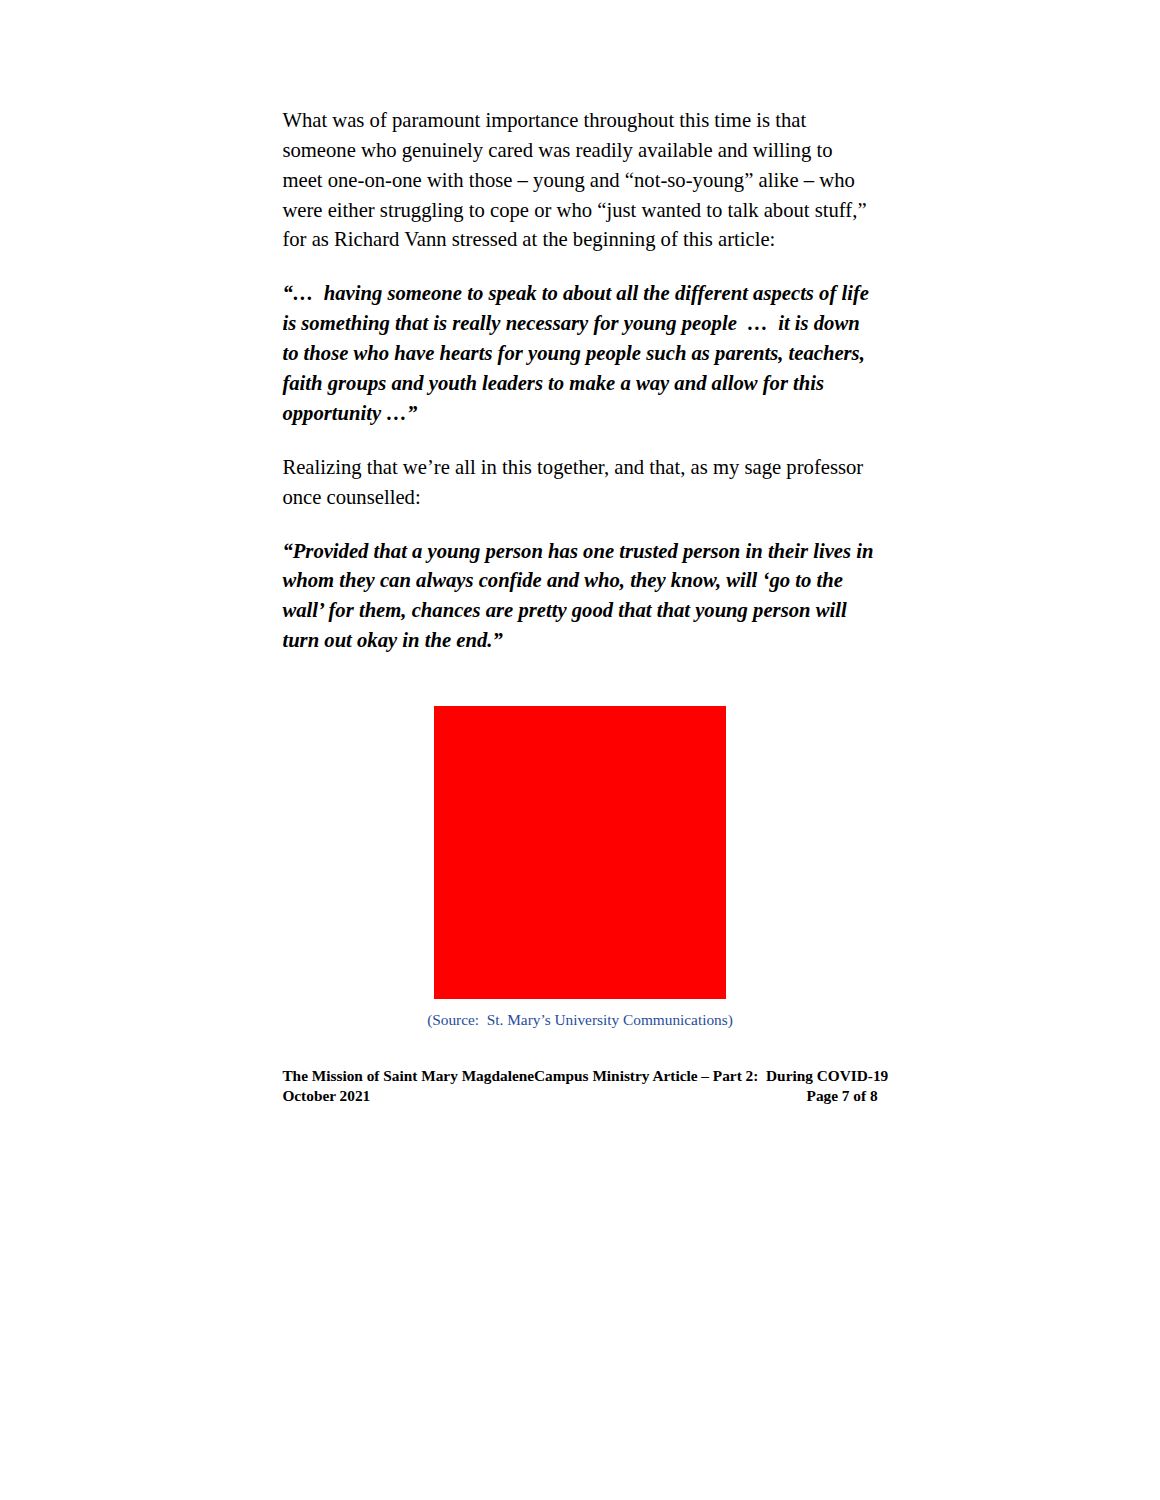What was of paramount importance throughout this time is that someone who genuinely cared was readily available and willing to meet one-on-one with those – young and “not-so-young” alike – who were either struggling to cope or who “just wanted to talk about stuff,” for as Richard Vann stressed at the beginning of this article:
“… having someone to speak to about all the different aspects of life is something that is really necessary for young people … it is down to those who have hearts for young people such as parents, teachers, faith groups and youth leaders to make a way and allow for this opportunity …”
Realizing that we’re all in this together, and that, as my sage professor once counselled:
“Provided that a young person has one trusted person in their lives in whom they can always confide and who, they know, will ‘go to the wall’ for them, chances are pretty good that that young person will turn out okay in the end.”
(Source: St. Mary’s University Communications)
The Mission of Saint Mary Magdalene
Campus Ministry Article – Part 2: During COVID-19
October 2021
Page 7 of 8